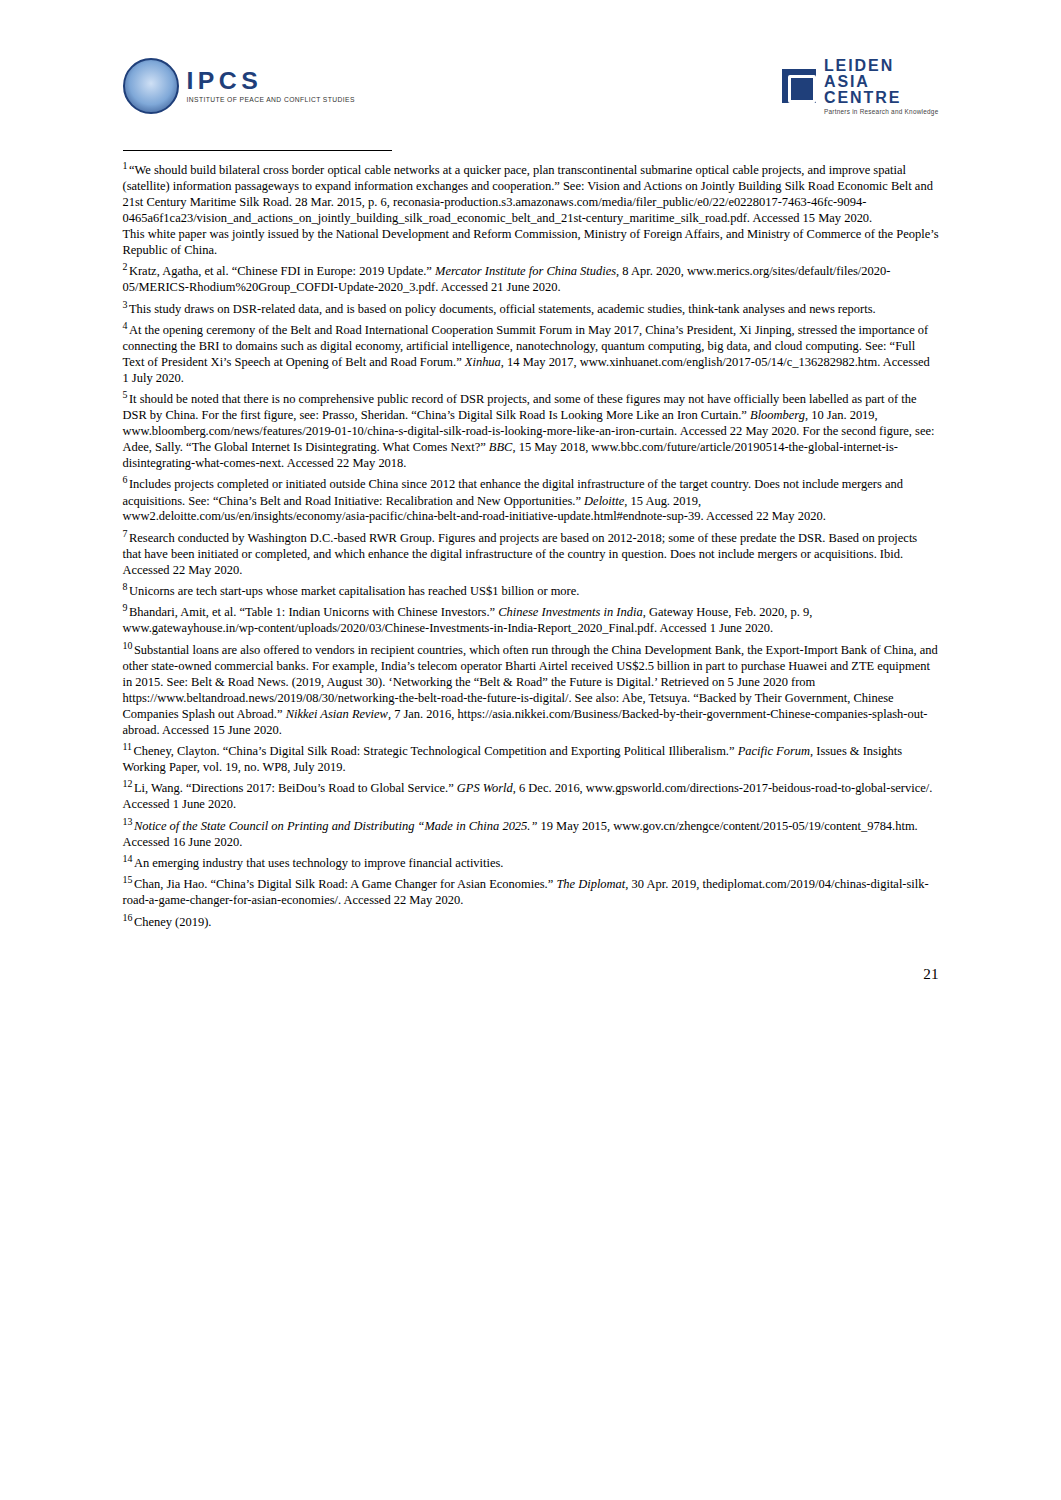IPCS
Institute of Peace and Conflict Studies
LEIDEN
ASIA
CENTRE
Partners in Research and Knowledge
“We should build bilateral cross border optical cable networks at a quicker pace, plan transcontinental submarine optical cable projects, and improve spatial (satellite) information passageways to expand information exchanges and cooperation.” See: Vision and Actions on Jointly Building Silk Road Economic Belt and 21st Century Maritime Silk Road. 28 Mar. 2015, p. 6, reconasia-production.s3.amazonaws.com/media/filer_public/e0/22/e0228017-7463-46fc-9094-0465a6f1ca23/vision_and_actions_on_jointly_building_silk_road_economic_belt_and_21st-century_maritime_silk_road.pdf. Accessed 15 May 2020.
This white paper was jointly issued by the National Development and Reform Commission, Ministry of Foreign Affairs, and Ministry of Commerce of the People’s Republic of China.
Kratz, Agatha, et al. “Chinese FDI in Europe: 2019 Update.” Mercator Institute for China Studies, 8 Apr. 2020, www.merics.org/sites/default/files/2020-05/MERICS-Rhodium%20Group_COFDI-Update-2020_3.pdf. Accessed 21 June 2020.
This study draws on DSR-related data, and is based on policy documents, official statements, academic studies, think-tank analyses and news reports.
At the opening ceremony of the Belt and Road International Cooperation Summit Forum in May 2017, China’s President, Xi Jinping, stressed the importance of connecting the BRI to domains such as digital economy, artificial intelligence, nanotechnology, quantum computing, big data, and cloud computing. See: “Full Text of President Xi’s Speech at Opening of Belt and Road Forum.” Xinhua, 14 May 2017, www.xinhuanet.com/english/2017-05/14/c_136282982.htm. Accessed 1 July 2020.
It should be noted that there is no comprehensive public record of DSR projects, and some of these figures may not have officially been labelled as part of the DSR by China. For the first figure, see: Prasso, Sheridan. “China’s Digital Silk Road Is Looking More Like an Iron Curtain.” Bloomberg, 10 Jan. 2019, www.bloomberg.com/news/features/2019-01-10/china-s-digital-silk-road-is-looking-more-like-an-iron-curtain. Accessed 22 May 2020. For the second figure, see: Adee, Sally. “The Global Internet Is Disintegrating. What Comes Next?” BBC, 15 May 2018, www.bbc.com/future/article/20190514-the-global-internet-is-disintegrating-what-comes-next. Accessed 22 May 2018.
Includes projects completed or initiated outside China since 2012 that enhance the digital infrastructure of the target country. Does not include mergers and acquisitions. See: “China’s Belt and Road Initiative: Recalibration and New Opportunities.” Deloitte, 15 Aug. 2019, www2.deloitte.com/us/en/insights/economy/asia-pacific/china-belt-and-road-initiative-update.html#endnote-sup-39. Accessed 22 May 2020.
Research conducted by Washington D.C.-based RWR Group. Figures and projects are based on 2012-2018; some of these predate the DSR. Based on projects that have been initiated or completed, and which enhance the digital infrastructure of the country in question. Does not include mergers or acquisitions. Ibid. Accessed 22 May 2020.
Unicorns are tech start-ups whose market capitalisation has reached US$1 billion or more.
Bhandari, Amit, et al. “Table 1: Indian Unicorns with Chinese Investors.” Chinese Investments in India, Gateway House, Feb. 2020, p. 9, www.gatewayhouse.in/wp-content/uploads/2020/03/Chinese-Investments-in-India-Report_2020_Final.pdf. Accessed 1 June 2020.
Substantial loans are also offered to vendors in recipient countries, which often run through the China Development Bank, the Export-Import Bank of China, and other state-owned commercial banks. For example, India’s telecom operator Bharti Airtel received US$2.5 billion in part to purchase Huawei and ZTE equipment in 2015. See: Belt & Road News. (2019, August 30). ‘Networking the “Belt & Road” the Future is Digital.’ Retrieved on 5 June 2020 from https://www.beltandroad.news/2019/08/30/networking-the-belt-road-the-future-is-digital/. See also: Abe, Tetsuya. “Backed by Their Government, Chinese Companies Splash out Abroad.” Nikkei Asian Review, 7 Jan. 2016, https://asia.nikkei.com/Business/Backed-by-their-government-Chinese-companies-splash-out-abroad. Accessed 15 June 2020.
Cheney, Clayton. “China’s Digital Silk Road: Strategic Technological Competition and Exporting Political Illiberalism.” Pacific Forum, Issues & Insights Working Paper, vol. 19, no. WP8, July 2019.
Li, Wang. “Directions 2017: BeiDou’s Road to Global Service.” GPS World, 6 Dec. 2016, www.gpsworld.com/directions-2017-beidous-road-to-global-service/. Accessed 1 June 2020.
Notice of the State Council on Printing and Distributing “Made in China 2025.” 19 May 2015, www.gov.cn/zhengce/content/2015-05/19/content_9784.htm. Accessed 16 June 2020.
An emerging industry that uses technology to improve financial activities.
Chan, Jia Hao. “China’s Digital Silk Road: A Game Changer for Asian Economies.” The Diplomat, 30 Apr. 2019, thediplomat.com/2019/04/chinas-digital-silk-road-a-game-changer-for-asian-economies/. Accessed 22 May 2020.
Cheney (2019).
21